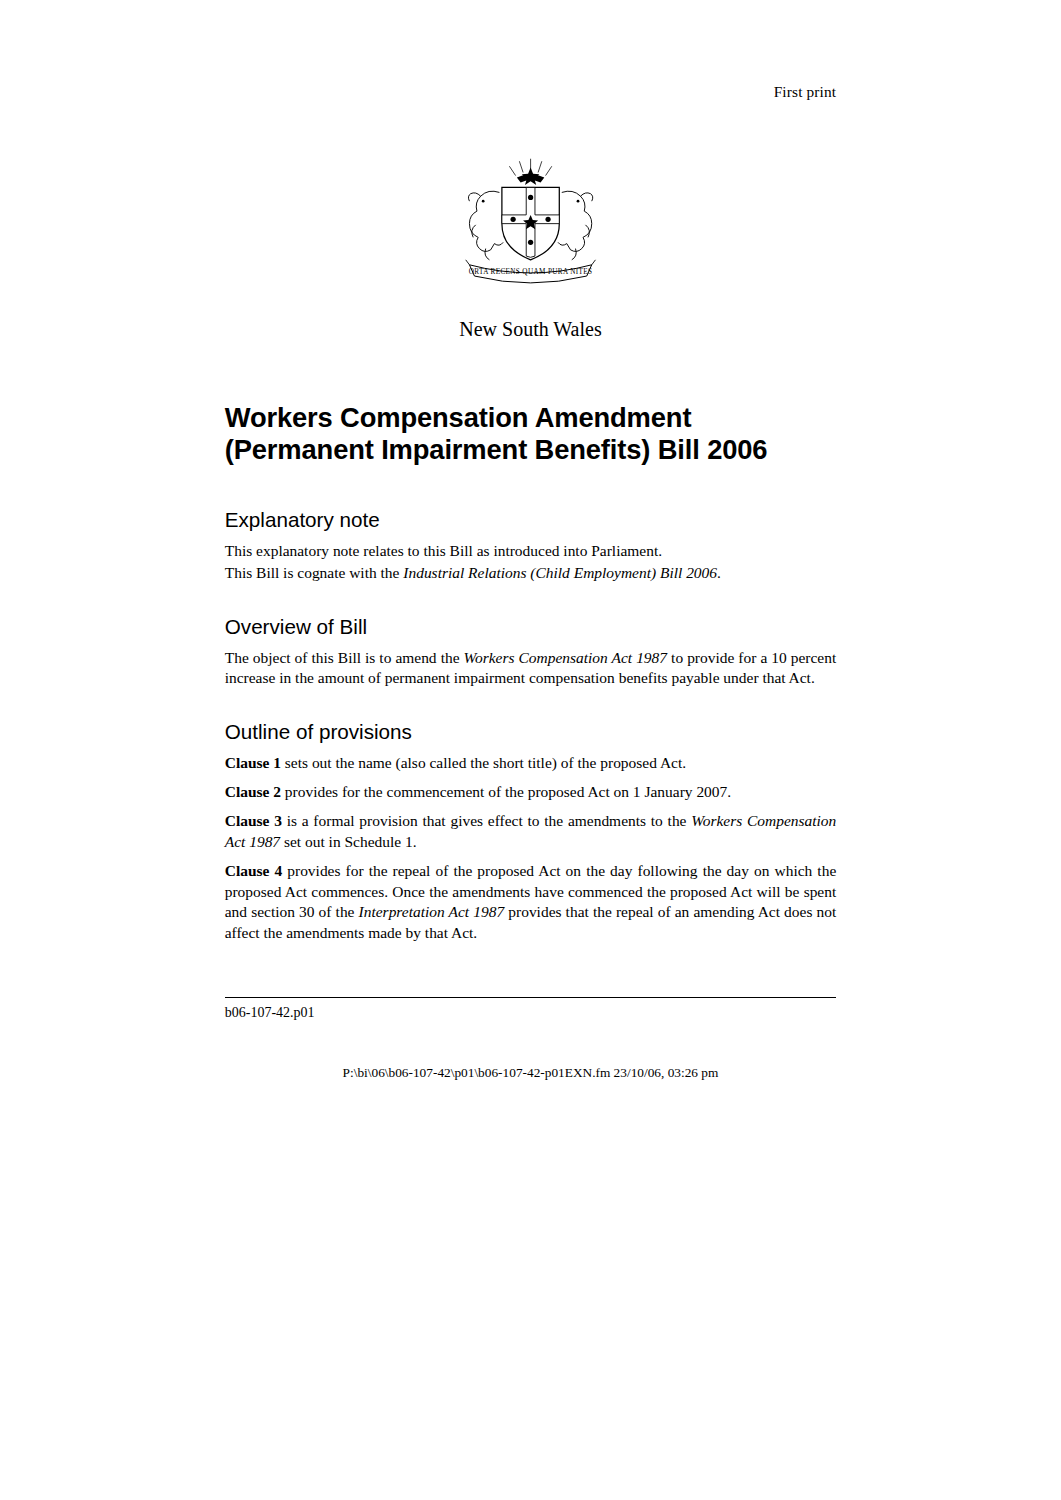First print
ORTA RECENS QUAM PURA NITES
New South Wales
Workers Compensation Amendment (Permanent Impairment Benefits) Bill 2006
Explanatory note
This explanatory note relates to this Bill as introduced into Parliament.
This Bill is cognate with the Industrial Relations (Child Employment) Bill 2006.
Overview of Bill
The object of this Bill is to amend the Workers Compensation Act 1987 to provide for a 10 percent increase in the amount of permanent impairment compensation benefits payable under that Act.
Outline of provisions
Clause 1 sets out the name (also called the short title) of the proposed Act.
Clause 2 provides for the commencement of the proposed Act on 1 January 2007.
Clause 3 is a formal provision that gives effect to the amendments to the Workers Compensation Act 1987 set out in Schedule 1.
Clause 4 provides for the repeal of the proposed Act on the day following the day on which the proposed Act commences. Once the amendments have commenced the proposed Act will be spent and section 30 of the Interpretation Act 1987 provides that the repeal of an amending Act does not affect the amendments made by that Act.
b06-107-42.p01
P:\bi\06\b06-107-42\p01\b06-107-42-p01EXN.fm 23/10/06, 03:26 pm